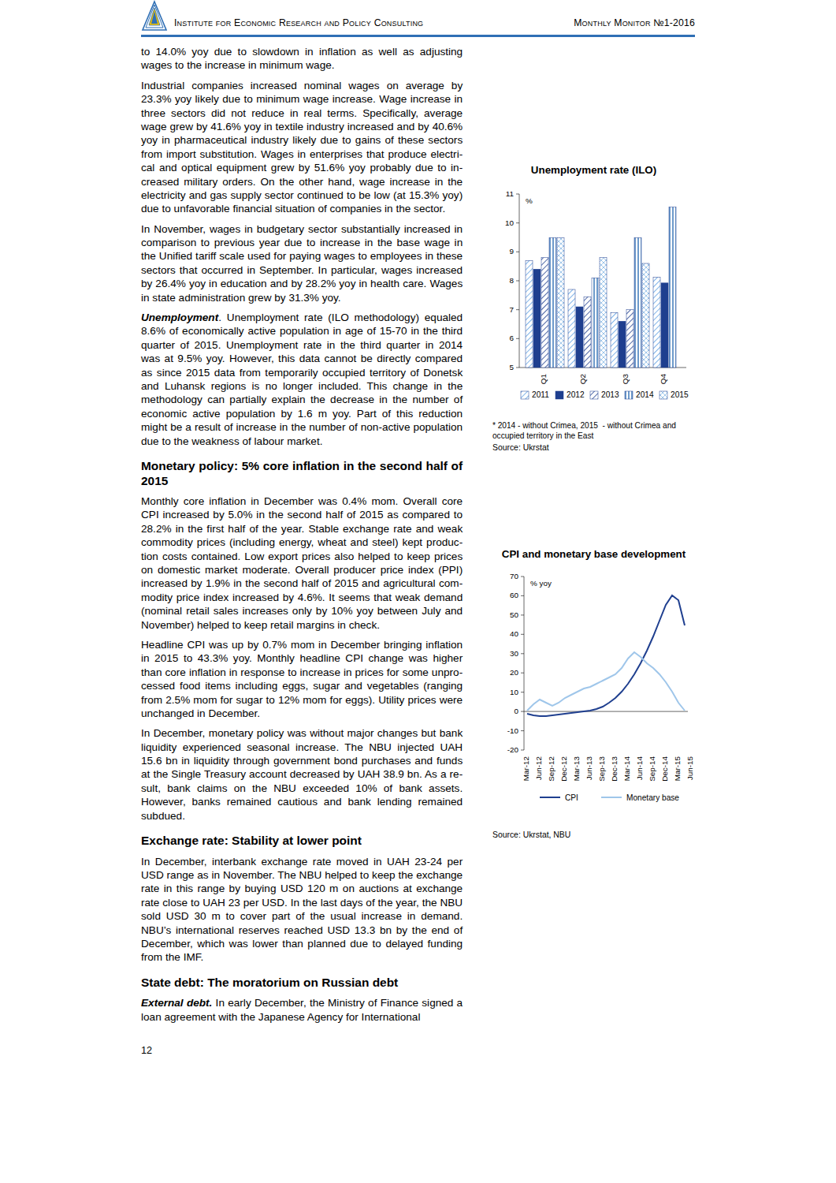Institute for Economic Research and Policy Consulting Monthly Monitor №1-2016
to 14.0% yoy due to slowdown in inflation as well as adjusting wages to the increase in minimum wage.
Industrial companies increased nominal wages on average by 23.3% yoy likely due to minimum wage increase. Wage increase in three sectors did not reduce in real terms. Specifically, average wage grew by 41.6% yoy in textile industry increased and by 40.6% yoy in pharmaceutical industry likely due to gains of these sectors from import substitution. Wages in enterprises that produce electrical and optical equipment grew by 51.6% yoy probably due to increased military orders. On the other hand, wage increase in the electricity and gas supply sector continued to be low (at 15.3% yoy) due to unfavorable financial situation of companies in the sector.
In November, wages in budgetary sector substantially increased in comparison to previous year due to increase in the base wage in the Unified tariff scale used for paying wages to employees in these sectors that occurred in September. In particular, wages increased by 26.4% yoy in education and by 28.2% yoy in health care. Wages in state administration grew by 31.3% yoy.
Unemployment. Unemployment rate (ILO methodology) equaled 8.6% of economically active population in age of 15-70 in the third quarter of 2015. Unemployment rate in the third quarter in 2014 was at 9.5% yoy. However, this data cannot be directly compared as since 2015 data from temporarily occupied territory of Donetsk and Luhansk regions is no longer included. This change in the methodology can partially explain the decrease in the number of economic active population by 1.6 m yoy. Part of this reduction might be a result of increase in the number of non-active population due to the weakness of labour market.
Monetary policy: 5% core inflation in the second half of 2015
Monthly core inflation in December was 0.4% mom. Overall core CPI increased by 5.0% in the second half of 2015 as compared to 28.2% in the first half of the year. Stable exchange rate and weak commodity prices (including energy, wheat and steel) kept production costs contained. Low export prices also helped to keep prices on domestic market moderate. Overall producer price index (PPI) increased by 1.9% in the second half of 2015 and agricultural commodity price index increased by 4.6%. It seems that weak demand (nominal retail sales increases only by 10% yoy between July and November) helped to keep retail margins in check.
Headline CPI was up by 0.7% mom in December bringing inflation in 2015 to 43.3% yoy. Monthly headline CPI change was higher than core inflation in response to increase in prices for some unprocessed food items including eggs, sugar and vegetables (ranging from 2.5% mom for sugar to 12% mom for eggs). Utility prices were unchanged in December.
In December, monetary policy was without major changes but bank liquidity experienced seasonal increase. The NBU injected UAH 15.6 bn in liquidity through government bond purchases and funds at the Single Treasury account decreased by UAH 38.9 bn. As a result, bank claims on the NBU exceeded 10% of bank assets. However, banks remained cautious and bank lending remained subdued.
Exchange rate: Stability at lower point
In December, interbank exchange rate moved in UAH 23-24 per USD range as in November. The NBU helped to keep the exchange rate in this range by buying USD 120 m on auctions at exchange rate close to UAH 23 per USD. In the last days of the year, the NBU sold USD 30 m to cover part of the usual increase in demand. NBU’s international reserves reached USD 13.3 bn by the end of December, which was lower than planned due to delayed funding from the IMF.
State debt: The moratorium on Russian debt
External debt. In early December, the Ministry of Finance signed a loan agreement with the Japanese Agency for International
Unemployment rate (ILO)
11 10 9 8 7 6 5 % Q1 Q2 Q3 Q4 2011 2012 2013 2014 2015
* 2014 - without Crimea, 2015 - without Crimea and occupied territory in the East
Source: Ukrstat
CPI and monetary base development
70 60 50 40 30 20 10 0 -10 -20 % yoy Mar-12 Jun-12 Sep-12 Dec-12 Mar-13 Jun-13 Sep-13 Dec-13 Mar-14 Jun-14 Sep-14 Dec-14 Mar-15 Jun-15 Sep-15 Dec-15 CPI Monetary base
Source: Ukrstat, NBU
12